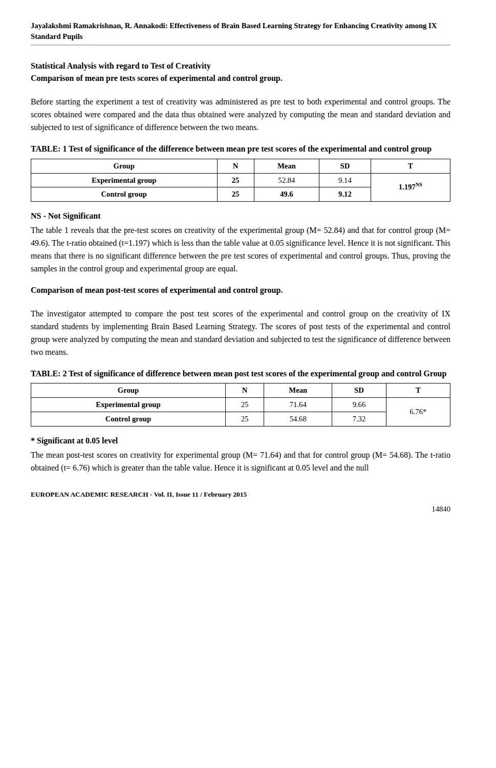Jayalakshmi Ramakrishnan, R. Annakodi: Effectiveness of Brain Based Learning Strategy for Enhancing Creativity among IX Standard Pupils
Statistical Analysis with regard to Test of Creativity
Comparison of mean pre tests scores of experimental and control group.
Before starting the experiment a test of creativity was administered as pre test to both experimental and control groups. The scores obtained were compared and the data thus obtained were analyzed by computing the mean and standard deviation and subjected to test of significance of difference between the two means.
TABLE: 1 Test of significance of the difference between mean pre test scores of the experimental and control group
| Group | N | Mean | SD | T |
| --- | --- | --- | --- | --- |
| Experimental group | 25 | 52.84 | 9.14 | 1.197 NS |
| Control group | 25 | 49.6 | 9.12 |
NS - Not Significant
The table 1 reveals that the pre-test scores on creativity of the experimental group (M= 52.84) and that for control group (M= 49.6). The t-ratio obtained (t=1.197) which is less than the table value at 0.05 significance level. Hence it is not significant. This means that there is no significant difference between the pre test scores of experimental and control groups. Thus, proving the samples in the control group and experimental group are equal.
Comparison of mean post-test scores of experimental and control group.
The investigator attempted to compare the post test scores of the experimental and control group on the creativity of IX standard students by implementing Brain Based Learning Strategy. The scores of post tests of the experimental and control group were analyzed by computing the mean and standard deviation and subjected to test the significance of difference between two means.
TABLE: 2 Test of significance of difference between mean post test scores of the experimental group and control Group
| Group | N | Mean | SD | T |
| --- | --- | --- | --- | --- |
| Experimental group | 25 | 71.64 | 9.66 | 6.76* |
| Control group | 25 | 54.68 | 7.32 |
* Significant at 0.05 level
The mean post-test scores on creativity for experimental group (M= 71.64) and that for control group (M= 54.68). The t-ratio obtained (t= 6.76) which is greater than the table value. Hence it is significant at 0.05 level and the null
EUROPEAN ACADEMIC RESEARCH - Vol. II, Issue 11 / February 2015
14840